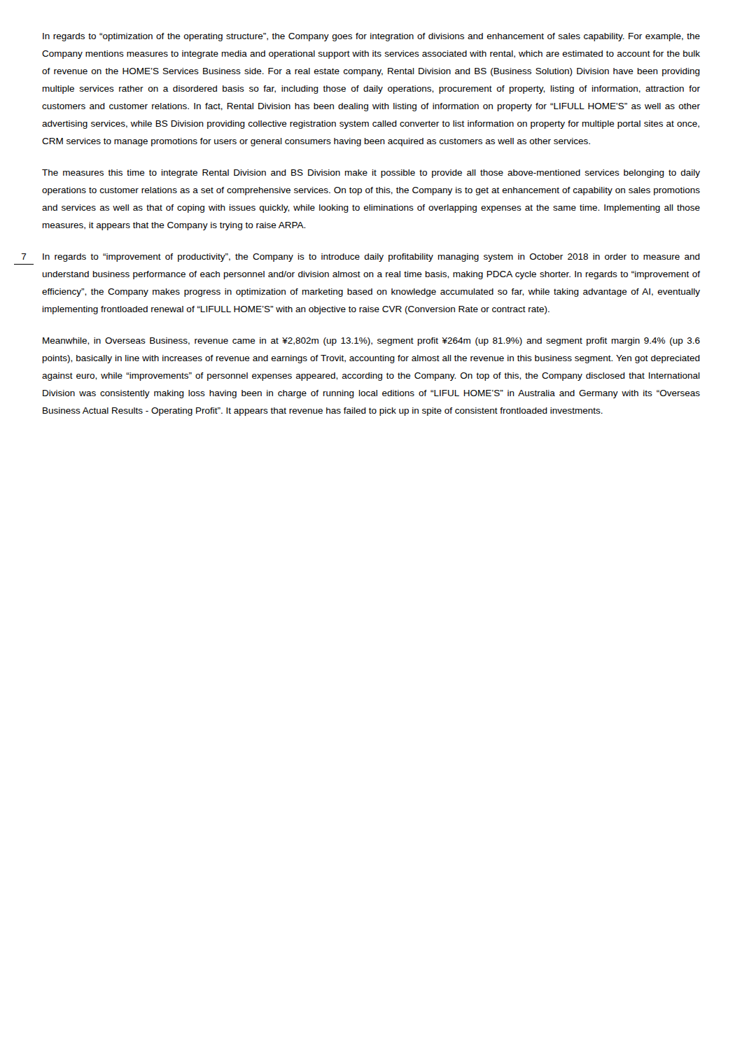In regards to “optimization of the operating structure”, the Company goes for integration of divisions and enhancement of sales capability. For example, the Company mentions measures to integrate media and operational support with its services associated with rental, which are estimated to account for the bulk of revenue on the HOME’S Services Business side. For a real estate company, Rental Division and BS (Business Solution) Division have been providing multiple services rather on a disordered basis so far, including those of daily operations, procurement of property, listing of information, attraction for customers and customer relations. In fact, Rental Division has been dealing with listing of information on property for “LIFULL HOME'S” as well as other advertising services, while BS Division providing collective registration system called converter to list information on property for multiple portal sites at once, CRM services to manage promotions for users or general consumers having been acquired as customers as well as other services.
The measures this time to integrate Rental Division and BS Division make it possible to provide all those above-mentioned services belonging to daily operations to customer relations as a set of comprehensive services. On top of this, the Company is to get at enhancement of capability on sales promotions and services as well as that of coping with issues quickly, while looking to eliminations of overlapping expenses at the same time. Implementing all those measures, it appears that the Company is trying to raise ARPA.
7
In regards to “improvement of productivity”, the Company is to introduce daily profitability managing system in October 2018 in order to measure and understand business performance of each personnel and/or division almost on a real time basis, making PDCA cycle shorter. In regards to “improvement of efficiency”, the Company makes progress in optimization of marketing based on knowledge accumulated so far, while taking advantage of AI, eventually implementing frontloaded renewal of “LIFULL HOME’S” with an objective to raise CVR (Conversion Rate or contract rate).
Meanwhile, in Overseas Business, revenue came in at ¥2,802m (up 13.1%), segment profit ¥264m (up 81.9%) and segment profit margin 9.4% (up 3.6 points), basically in line with increases of revenue and earnings of Trovit, accounting for almost all the revenue in this business segment. Yen got depreciated against euro, while “improvements” of personnel expenses appeared, according to the Company. On top of this, the Company disclosed that International Division was consistently making loss having been in charge of running local editions of “LIFUL HOME’S” in Australia and Germany with its “Overseas Business Actual Results - Operating Profit”. It appears that revenue has failed to pick up in spite of consistent frontloaded investments.